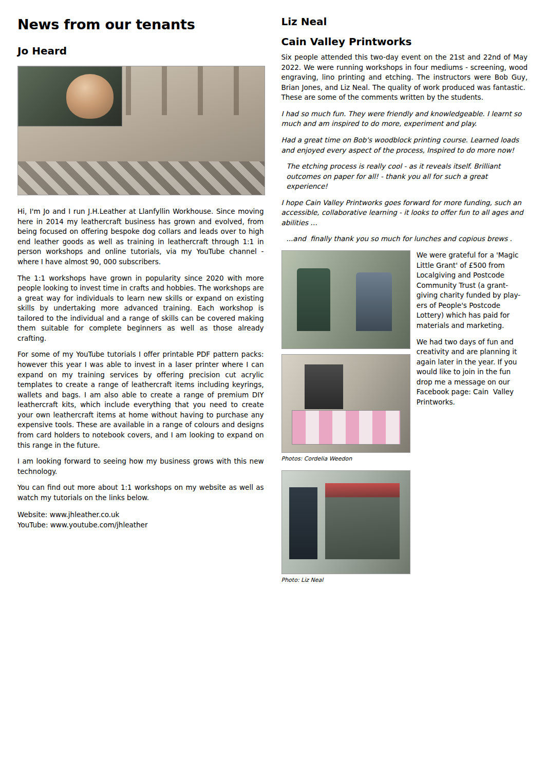News from our tenants
Jo Heard
Hi, I'm Jo and I run J.H.Leather at Llanfyllin Workhouse. Since moving here in 2014 my leathercraft business has grown and evolved, from being focused on offering bespoke dog collars and leads over to high end leather goods as well as training in leathercraft through 1:1 in person workshops and online tutorials, via my YouTube channel - where I have almost 90, 000 subscribers.
The 1:1 workshops have grown in popularity since 2020 with more people looking to invest time in crafts and hobbies. The workshops are a great way for individuals to learn new skills or expand on existing skills by undertaking more advanced training. Each workshop is tailored to the individual and a range of skills can be covered making them suitable for complete beginners as well as those already crafting.
For some of my YouTube tutorials I offer printable PDF pattern packs: however this year I was able to invest in a laser printer where I can expand on my training services by offering precision cut acrylic templates to create a range of leathercraft items including keyrings, wallets and bags. I am also able to create a range of premium DIY leathercraft kits, which include everything that you need to create your own leathercraft items at home without having to purchase any expensive tools. These are available in a range of colours and designs from card holders to notebook covers, and I am looking to expand on this range in the future.
I am looking forward to seeing how my business grows with this new technology.
You can find out more about 1:1 workshops on my website as well as watch my tutorials on the links below.
Website: www.jhleather.co.uk
YouTube: www.youtube.com/jhleather
Liz Neal
Cain Valley Printworks
Six people attended this two-day event on the 21st and 22nd of May 2022. We were running workshops in four mediums - screening, wood engraving, lino printing and etching. The instructors were Bob Guy, Brian Jones, and Liz Neal. The quality of work produced was fantastic. These are some of the comments written by the students.
I had so much fun. They were friendly and knowledgeable. I learnt so much and am inspired to do more, experiment and play.
Had a great time on Bob's woodblock printing course. Learned loads and enjoyed every aspect of the process, Inspired to do more now!
The etching process is really cool - as it reveals itself. Brilliant outcomes on paper for all! - thank you all for such a great experience!
I hope Cain Valley Printworks goes forward for more funding, such an accessible, collaborative learning - it looks to offer fun to all ages and abilities …
...and finally thank you so much for lunches and copious brews .
Photos: Cordelia Weedon
Photo: Liz Neal
We were grateful for a 'Magic Little Grant' of £500 from Localgiving and Postcode Community Trust (a grant-giving charity funded by play-ers of People's Postcode Lottery) which has paid for materials and marketing.
We had two days of fun and creativity and are planning it again later in the year. If you would like to join in the fun drop me a message on our Facebook page: Cain Valley Printworks.